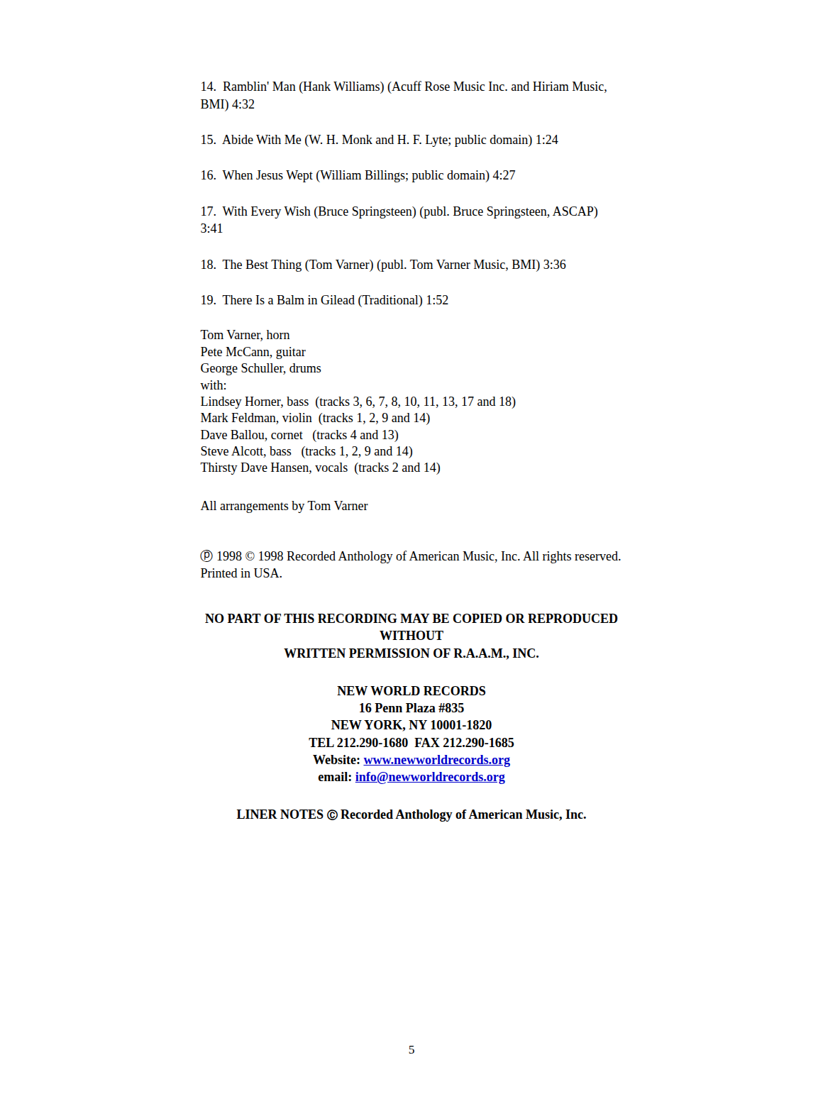14. Ramblin' Man (Hank Williams) (Acuff Rose Music Inc. and Hiriam Music, BMI) 4:32
15. Abide With Me (W. H. Monk and H. F. Lyte; public domain) 1:24
16. When Jesus Wept (William Billings; public domain) 4:27
17. With Every Wish (Bruce Springsteen) (publ. Bruce Springsteen, ASCAP) 3:41
18. The Best Thing (Tom Varner) (publ. Tom Varner Music, BMI) 3:36
19. There Is a Balm in Gilead (Traditional) 1:52
Tom Varner, horn
Pete McCann, guitar
George Schuller, drums
with:
Lindsey Horner, bass (tracks 3, 6, 7, 8, 10, 11, 13, 17 and 18)
Mark Feldman, violin (tracks 1, 2, 9 and 14)
Dave Ballou, cornet (tracks 4 and 13)
Steve Alcott, bass (tracks 1, 2, 9 and 14)
Thirsty Dave Hansen, vocals (tracks 2 and 14)
All arrangements by Tom Varner
ⓟ 1998 © 1998 Recorded Anthology of American Music, Inc. All rights reserved. Printed in USA.
NO PART OF THIS RECORDING MAY BE COPIED OR REPRODUCED WITHOUT
WRITTEN PERMISSION OF R.A.A.M., INC.
NEW WORLD RECORDS
16 Penn Plaza #835
NEW YORK, NY 10001-1820
TEL 212.290-1680 FAX 212.290-1685
Website: www.newworldrecords.org
email: info@newworldrecords.org
LINER NOTES Ⓒ Recorded Anthology of American Music, Inc.
5